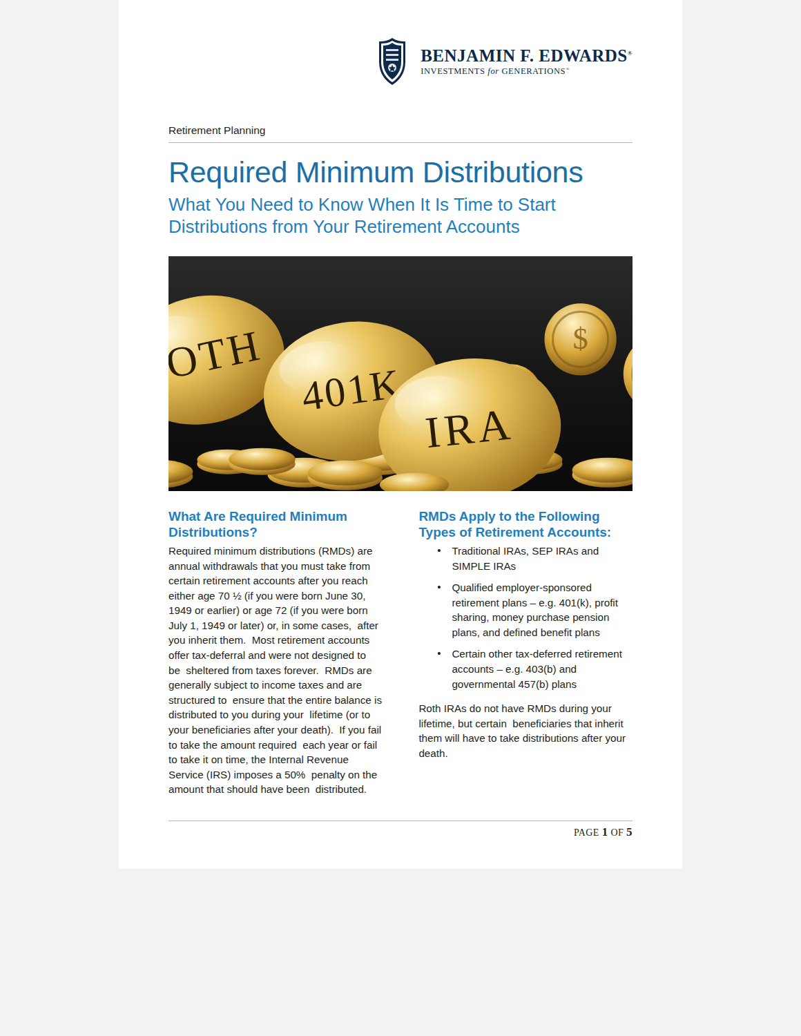BENJAMIN F. EDWARDS®
INVESTMENTS for GENERATIONS®
Retirement Planning
Required Minimum Distributions
What You Need to Know When It Is Time to Start Distributions from Your Retirement Accounts
$ $ ROTH 401K IRA
What Are Required Minimum Distributions?
Required minimum distributions (RMDs) are annual withdrawals that you must take from certain retirement accounts after you reach either age 70 ½ (if you were born June 30, 1949 or earlier) or age 72 (if you were born July 1, 1949 or later) or, in some cases, after you inherit them. Most retirement accounts offer tax-deferral and were not designed to be sheltered from taxes forever. RMDs are generally subject to income taxes and are structured to ensure that the entire balance is distributed to you during your lifetime (or to your beneficiaries after your death). If you fail to take the amount required each year or fail to take it on time, the Internal Revenue Service (IRS) imposes a 50% penalty on the amount that should have been distributed.
RMDs Apply to the Following Types of Retirement Accounts:
Traditional IRAs, SEP IRAs and SIMPLE IRAs
Qualified employer-sponsored retirement plans – e.g. 401(k), profit sharing, money purchase pension plans, and defined benefit plans
Certain other tax-deferred retirement accounts – e.g. 403(b) and governmental 457(b) plans
Roth IRAs do not have RMDs during your lifetime, but certain beneficiaries that inherit them will have to take distributions after your death.
PAGE 1 OF 5